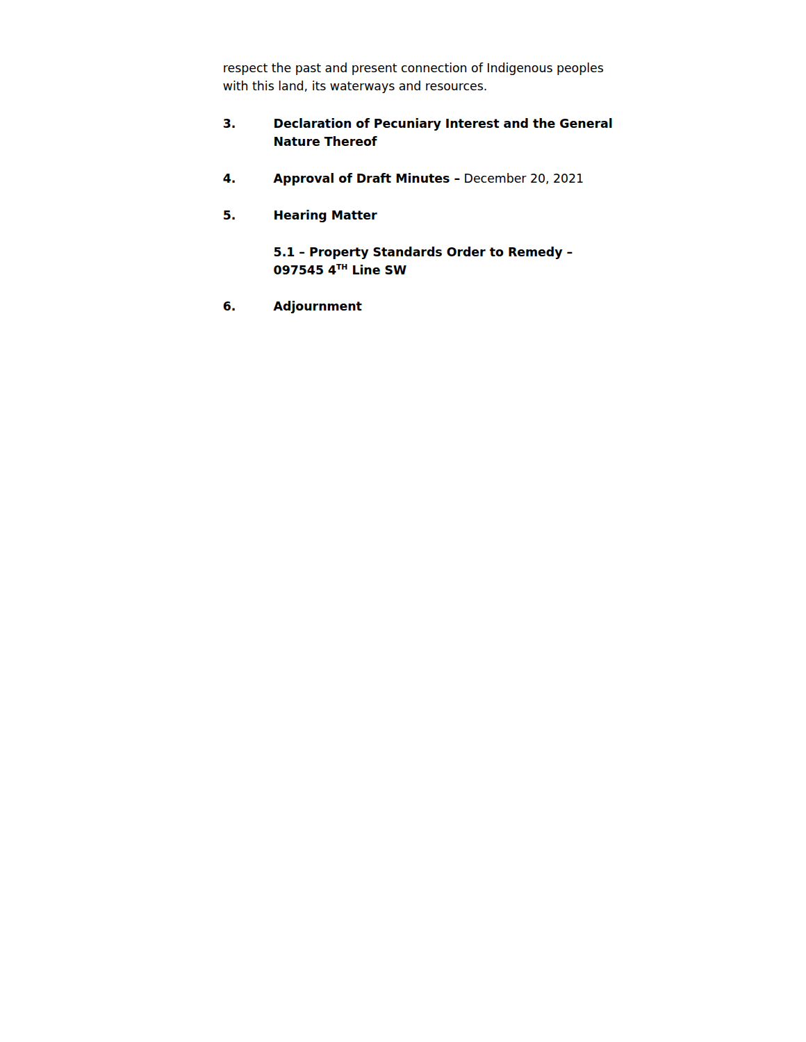respect the past and present connection of Indigenous peoples with this land, its waterways and resources.
3.
Declaration of Pecuniary Interest and the General Nature Thereof
4.
Approval of Draft Minutes – December 20, 2021
5.
Hearing Matter
5.1 – Property Standards Order to Remedy – 097545 4TH Line SW
6.
Adjournment